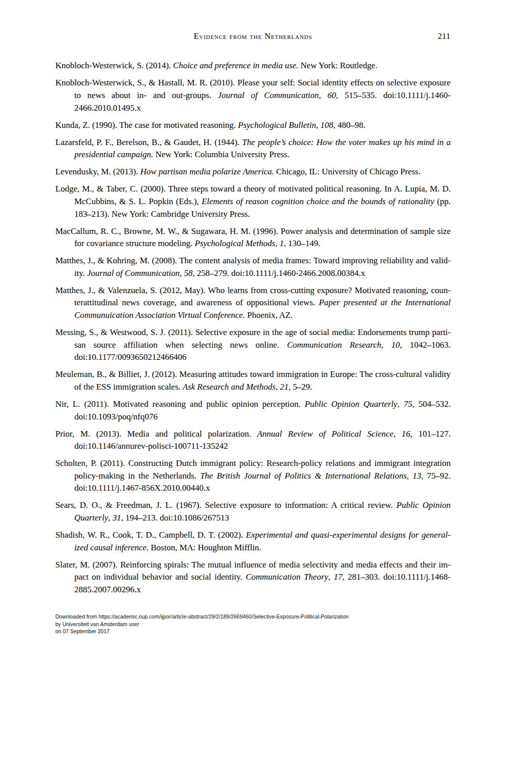Evidence from the Netherlands 211
Knobloch-Westerwick, S. (2014). Choice and preference in media use. New York: Routledge.
Knobloch-Westerwick, S., & Hastall, M. R. (2010). Please your self: Social identity effects on selective exposure to news about in- and out-groups. Journal of Communication, 60, 515–535. doi:10.1111/j.1460-2466.2010.01495.x
Kunda, Z. (1990). The case for motivated reasoning. Psychological Bulletin, 108, 480–98.
Lazarsfeld, P. F., Berelson, B., & Gaudet, H. (1944). The people’s choice: How the voter makes up his mind in a presidential campaign. New York: Columbia University Press.
Levendusky, M. (2013). How partisan media polarize America. Chicago, IL: University of Chicago Press.
Lodge, M., & Taber, C. (2000). Three steps toward a theory of motivated political reasoning. In A. Lupia, M. D. McCubbins, & S. L. Popkin (Eds.), Elements of reason cognition choice and the bounds of rationality (pp. 183–213). New York: Cambridge University Press.
MacCallum, R. C., Browne, M. W., & Sugawara, H. M. (1996). Power analysis and determination of sample size for covariance structure modeling. Psychological Methods, 1, 130–149.
Matthes, J., & Kohring, M. (2008). The content analysis of media frames: Toward improving reliability and validity. Journal of Communication, 58, 258–279. doi:10.1111/j.1460-2466.2008.00384.x
Matthes, J., & Valenzuela, S. (2012, May). Who learns from cross-cutting exposure? Motivated reasoning, counterattitudinal news coverage, and awareness of oppositional views. Paper presented at the International Communuication Association Virtual Conference. Phoenix, AZ.
Messing, S., & Westwood, S. J. (2011). Selective exposure in the age of social media: Endorsements trump partisan source affiliation when selecting news online. Communication Research, 10, 1042–1063. doi:10.1177/0093650212466406
Meuleman, B., & Billiet, J. (2012). Measuring attitudes toward immigration in Europe: The cross-cultural validity of the ESS immigration scales. Ask Research and Methods, 21, 5–29.
Nir, L. (2011). Motivated reasoning and public opinion perception. Public Opinion Quarterly, 75, 504–532. doi:10.1093/poq/nfq076
Prior, M. (2013). Media and political polarization. Annual Review of Political Science, 16, 101–127. doi:10.1146/annurev-polisci-100711-135242
Scholten, P. (2011). Constructing Dutch immigrant policy: Research-policy relations and immigrant integration policy-making in the Netherlands. The British Journal of Politics & International Relations, 13, 75–92. doi:10.1111/j.1467-856X.2010.00440.x
Sears, D. O., & Freedman, J. L. (1967). Selective exposure to information: A critical review. Public Opinion Quarterly, 31, 194–213. doi:10.1086/267513
Shadish, W. R., Cook, T. D., Campbell, D. T. (2002). Experimental and quasi-experimental designs for generalized causal inference. Boston, MA: Houghton Mifflin.
Slater, M. (2007). Reinforcing spirals: The mutual influence of media selectivity and media effects and their impact on individual behavior and social identity. Communication Theory, 17, 281–303. doi:10.1111/j.1468-2885.2007.00296.x
Downloaded from https://academic.oup.com/ijpor/article-abstract/29/2/189/2669460/Selective-Exposure-Political-Polarization
by Universiteit van Amsterdam user
on 07 September 2017